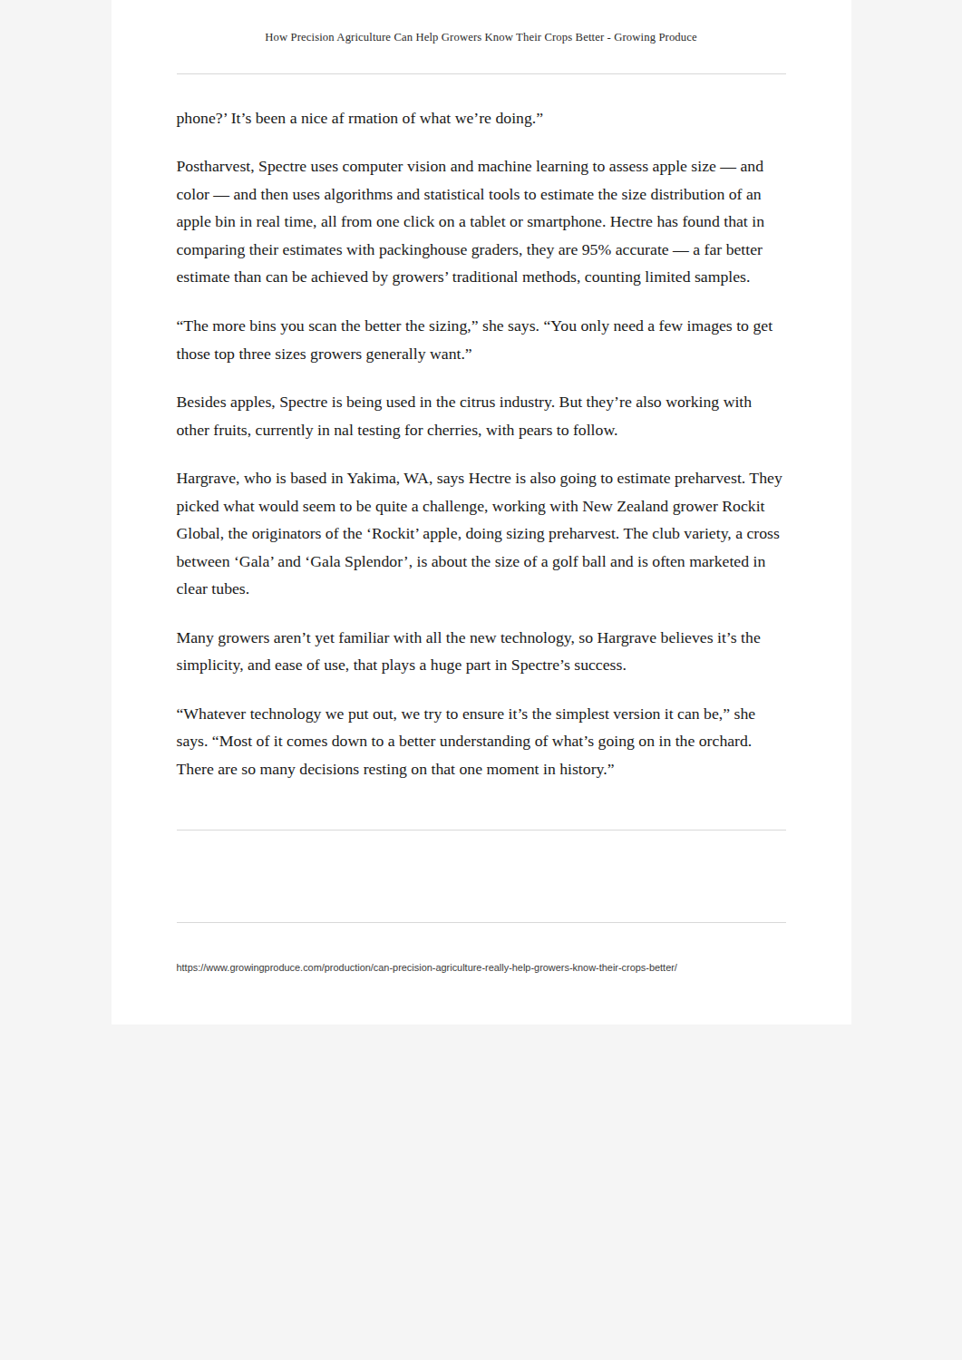How Precision Agriculture Can Help Growers Know Their Crops Better - Growing Produce
phone?’ It’s been a nice af rmation of what we’re doing.”
Postharvest, Spectre uses computer vision and machine learning to assess apple size — and color — and then uses algorithms and statistical tools to estimate the size distribution of an apple bin in real time, all from one click on a tablet or smartphone. Hectre has found that in comparing their estimates with packinghouse graders, they are 95% accurate — a far better estimate than can be achieved by growers’ traditional methods, counting limited samples.
“The more bins you scan the better the sizing,” she says. “You only need a few images to get those top three sizes growers generally want.”
Besides apples, Spectre is being used in the citrus industry. But they’re also working with other fruits, currently in nal testing for cherries, with pears to follow.
Hargrave, who is based in Yakima, WA, says Hectre is also going to estimate preharvest. They picked what would seem to be quite a challenge, working with New Zealand grower Rockit Global, the originators of the ‘Rockit’ apple, doing sizing preharvest. The club variety, a cross between ‘Gala’ and ‘Gala Splendor’, is about the size of a golf ball and is often marketed in clear tubes.
Many growers aren’t yet familiar with all the new technology, so Hargrave believes it’s the simplicity, and ease of use, that plays a huge part in Spectre’s success.
“Whatever technology we put out, we try to ensure it’s the simplest version it can be,” she says. “Most of it comes down to a better understanding of what’s going on in the orchard. There are so many decisions resting on that one moment in history.”
https://www.growingproduce.com/production/can-precision-agriculture-really-help-growers-know-their-crops-better/